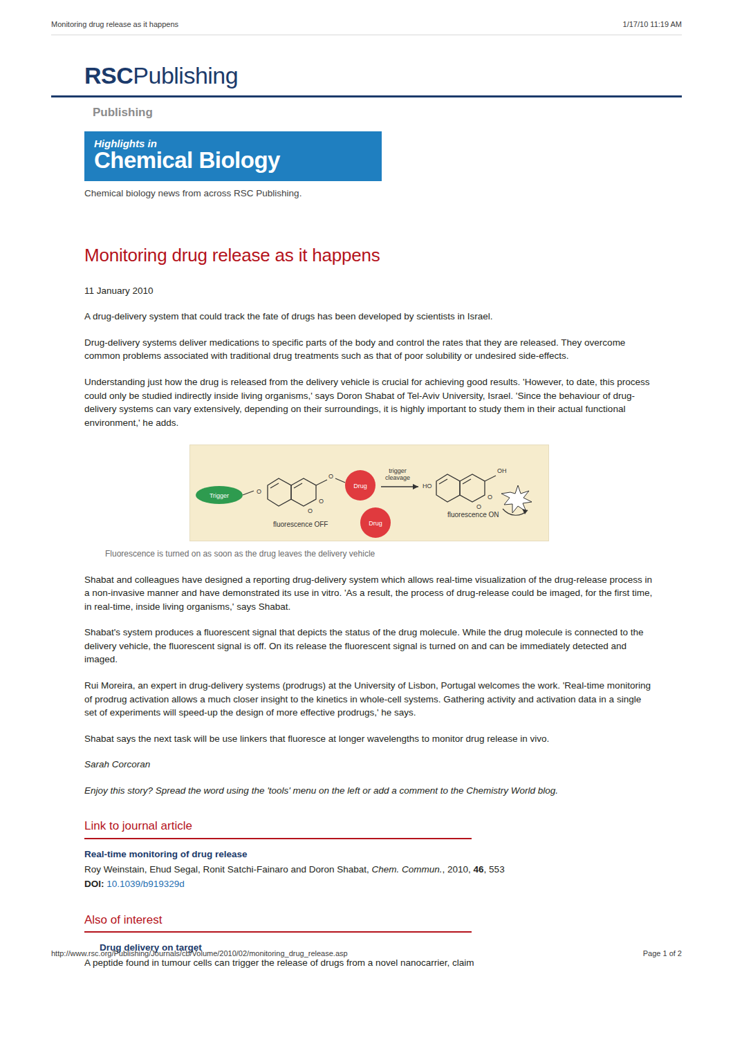Monitoring drug release as it happens 1/17/10 11:19 AM
RSC Publishing
Publishing
Highlights in
Chemical Biology
Chemical biology news from across RSC Publishing.
Monitoring drug release as it happens
11 January 2010
A drug-delivery system that could track the fate of drugs has been developed by scientists in Israel.
Drug-delivery systems deliver medications to specific parts of the body and control the rates that they are released. They overcome common problems associated with traditional drug treatments such as that of poor solubility or undesired side-effects.
Understanding just how the drug is released from the delivery vehicle is crucial for achieving good results. 'However, to date, this process could only be studied indirectly inside living organisms,' says Doron Shabat of Tel-Aviv University, Israel. 'Since the behaviour of drug-delivery systems can vary extensively, depending on their surroundings, it is highly important to study them in their actual functional environment,' he adds.
Trigger O O O O Drug trigger cleavage HO O O OH Drug fluorescence OFF fluorescence ON
Fluorescence is turned on as soon as the drug leaves the delivery vehicle
Shabat and colleagues have designed a reporting drug-delivery system which allows real-time visualization of the drug-release process in a non-invasive manner and have demonstrated its use in vitro. 'As a result, the process of drug-release could be imaged, for the first time, in real-time, inside living organisms,' says Shabat.
Shabat's system produces a fluorescent signal that depicts the status of the drug molecule. While the drug molecule is connected to the delivery vehicle, the fluorescent signal is off. On its release the fluorescent signal is turned on and can be immediately detected and imaged.
Rui Moreira, an expert in drug-delivery systems (prodrugs) at the University of Lisbon, Portugal welcomes the work. 'Real-time monitoring of prodrug activation allows a much closer insight to the kinetics in whole-cell systems. Gathering activity and activation data in a single set of experiments will speed-up the design of more effective prodrugs,' he says.
Shabat says the next task will be use linkers that fluoresce at longer wavelengths to monitor drug release in vivo.
Sarah Corcoran
Enjoy this story? Spread the word using the 'tools' menu on the left or add a comment to the Chemistry World blog.
Link to journal article
Real-time monitoring of drug release
Roy Weinstain, Ehud Segal, Ronit Satchi-Fainaro and Doron Shabat, Chem. Commun., 2010, 46, 553
DOI: 10.1039/b919329d
Also of interest
Drug delivery on target
A peptide found in tumour cells can trigger the release of drugs from a novel nanocarrier, claim
http://www.rsc.org/Publishing/Journals/cb/Volume/2010/02/monitoring_drug_release.asp Page 1 of 2